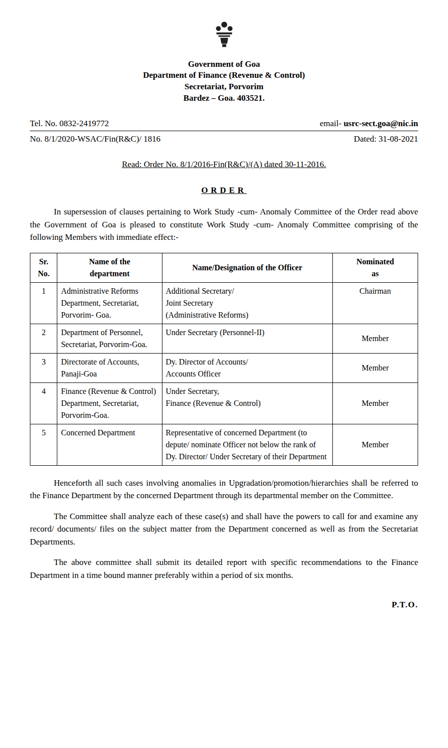Government of Goa Department of Finance (Revenue & Control) Secretariat, Porvorim Bardez – Goa. 403521.
| Tel. No. 0832-2419772 | email- usrc-sect.goa@nic.in |
| No. 8/1/2020-WSAC/Fin(R&C)/ 1816 | Dated: 31-08-2021 |
Read: Order No. 8/1/2016-Fin(R&C)/(A) dated 30-11-2016.
ORDER
In supersession of clauses pertaining to Work Study -cum- Anomaly Committee of the Order read above the Government of Goa is pleased to constitute Work Study -cum- Anomaly Committee comprising of the following Members with immediate effect:-
| Sr. No. | Name of the department | Name/Designation of the Officer | Nominated as |
| --- | --- | --- | --- |
| 1 | Administrative Reforms Department, Secretariat, Porvorim- Goa. | Additional Secretary/ Joint Secretary (Administrative Reforms) | Chairman |
| 2 | Department of Personnel, Secretariat, Porvorim-Goa. | Under Secretary (Personnel-II) | Member |
| 3 | Directorate of Accounts, Panaji-Goa | Dy. Director of Accounts/ Accounts Officer | Member |
| 4 | Finance (Revenue & Control) Department, Secretariat, Porvorim-Goa. | Under Secretary, Finance (Revenue & Control) | Member |
| 5 | Concerned Department | Representative of concerned Department (to depute/ nominate Officer not below the rank of Dy. Director/ Under Secretary of their Department | Member |
Henceforth all such cases involving anomalies in Upgradation/promotion/hierarchies shall be referred to the Finance Department by the concerned Department through its departmental member on the Committee.
The Committee shall analyze each of these case(s) and shall have the powers to call for and examine any record/ documents/ files on the subject matter from the Department concerned as well as from the Secretariat Departments.
The above committee shall submit its detailed report with specific recommendations to the Finance Department in a time bound manner preferably within a period of six months.
P.T.O.